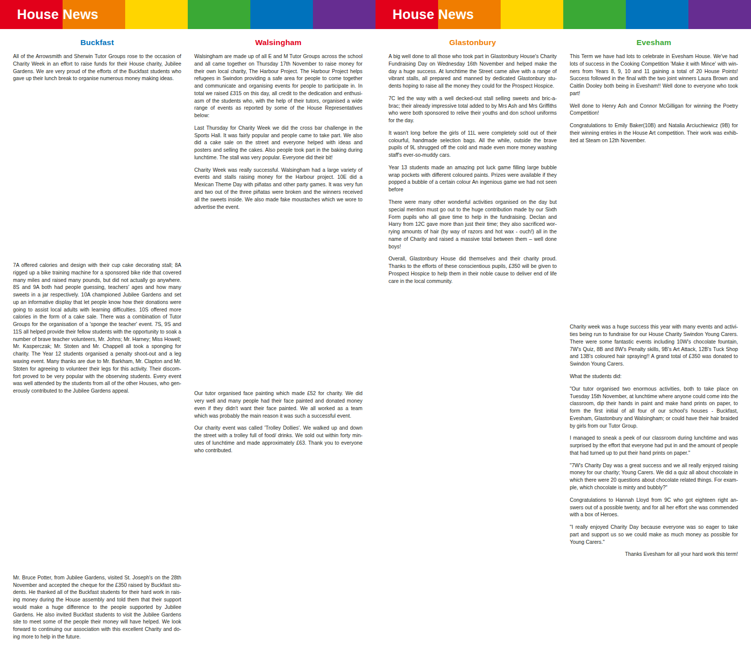House News
Buckfast
All of the Arrowsmith and Sherwin Tutor Groups rose to the occasion of Charity Week in an effort to raise funds for their House charity, Jubilee Gardens. We are very proud of the efforts of the Buckfast students who gave up their lunch break to organise numerous money making ideas.
7A offered calories and design with their cup cake decorating stall; 8A rigged up a bike training machine for a sponsored bike ride that covered many miles and raised many pounds, but did not actually go anywhere. 8S and 9A both had people guessing, teachers' ages and how many sweets in a jar respectively. 10A championed Jubilee Gardens and set up an informative display that let people know how their donations were going to assist local adults with learning difficulties. 10S offered more calories in the form of a cake sale. There was a combination of Tutor Groups for the organisation of a 'sponge the teacher' event. 7S, 9S and 11S all helped provide their fellow students with the opportunity to soak a number of brave teacher volunteers, Mr. Johns; Mr. Harney; Miss Howell; Mr. Kasperczak; Mr. Stoten and Mr. Chappell all took a sponging for charity. The Year 12 students organised a penalty shoot-out and a leg waxing event. Many thanks are due to Mr. Barkham, Mr. Clapton and Mr. Stoten for agreeing to volunteer their legs for this activity. Their discomfort proved to be very popular with the observing students. Every event was well attended by the students from all of the other Houses, who generously contributed to the Jubilee Gardens appeal.
Mr. Bruce Potter, from Jubilee Gardens, visited St. Joseph's on the 28th November and accepted the cheque for the £350 raised by Buckfast students. He thanked all of the Buckfast students for their hard work in raising money during the House assembly and told them that their support would make a huge difference to the people supported by Jubilee Gardens. He also invited Buckfast students to visit the Jubilee Gardens site to meet some of the people their money will have helped. We look forward to continuing our association with this excellent Charity and doing more to help in the future.
Walsingham
Walsingham are made up of all E and M Tutor Groups across the school and all came together on Thursday 17th November to raise money for their own local charity, The Harbour Project. The Harbour Project helps refugees in Swindon providing a safe area for people to come together and communicate and organising events for people to participate in. In total we raised £315 on this day, all credit to the dedication and enthusiasm of the students who, with the help of their tutors, organised a wide range of events as reported by some of the House Representatives below:
Last Thursday for Charity Week we did the cross bar challenge in the Sports Hall. It was fairly popular and people came to take part. We also did a cake sale on the street and everyone helped with ideas and posters and selling the cakes. Also people took part in the baking during lunchtime. The stall was very popular. Everyone did their bit!
Charity Week was really successful. Walsingham had a large variety of events and stalls raising money for the Harbour project. 10E did a Mexican Theme Day with piñatas and other party games. It was very fun and two out of the three piñatas were broken and the winners received all the sweets inside. We also made fake moustaches which we wore to advertise the event.
Our tutor organised face painting which made £52 for charity. We did very well and many people had their face painted and donated money even if they didn't want their face painted. We all worked as a team which was probably the main reason it was such a successful event.
Our charity event was called 'Trolley Dollies'. We walked up and down the street with a trolley full of food/ drinks. We sold out within forty minutes of lunchtime and made approximately £63. Thank you to everyone who contributed.
House News
Glastonbury
A big well done to all those who took part in Glastonbury House's Charity Fundraising Day on Wednesday 16th November and helped make the day a huge success. At lunchtime the Street came alive with a range of vibrant stalls, all prepared and manned by dedicated Glastonbury students hoping to raise all the money they could for the Prospect Hospice.
7C led the way with a well decked-out stall selling sweets and bric-a-brac; their already impressive total added to by Mrs Ash and Mrs Griffiths who were both sponsored to relive their youths and don school uniforms for the day.
It wasn't long before the girls of 11L were completely sold out of their colourful, handmade selection bags. All the while, outside the brave pupils of 9L shrugged off the cold and made even more money washing staff's ever-so-muddy cars.
Year 13 students made an amazing pot luck game filling large bubble wrap pockets with different coloured paints. Prizes were available if they popped a bubble of a certain colour An ingenious game we had not seen before
There were many other wonderful activities organised on the day but special mention must go out to the huge contribution made by our Sixth Form pupils who all gave time to help in the fundraising. Declan and Harry from 12C gave more than just their time; they also sacrificed worrying amounts of hair (by way of razors and hot wax - ouch!) all in the name of Charity and raised a massive total between them – well done boys!
Overall, Glastonbury House did themselves and their charity proud. Thanks to the efforts of these conscientious pupils, £350 will be given to Prospect Hospice to help them in their noble cause to deliver end of life care in the local community.
Evesham
This Term we have had lots to celebrate in Evesham House. We've had lots of success in the Cooking Competition 'Make it with Mince' with winners from Years 8, 9, 10 and 11 gaining a total of 20 House Points! Success followed in the final with the two joint winners Laura Brown and Caitlin Dooley both being in Evesham!! Well done to everyone who took part!
Well done to Henry Ash and Connor McGilligan for winning the Poetry Competition!
Congratulations to Emily Baker(10B) and Natalia Arciuchiewicz (9B) for their winning entries in the House Art competition. Their work was exhibited at Steam on 12th November.
Charity week was a huge success this year with many events and activities being run to fundraise for our House Charity Swindon Young Carers. There were some fantastic events including 10W's chocolate fountain, 7W's Quiz, 8B and 8W's Penalty skills, 9B's Art Attack, 12B's Tuck Shop and 13B's coloured hair spraying!! A grand total of £350 was donated to Swindon Young Carers.
What the students did:
"Our tutor organised two enormous activities, both to take place on Tuesday 15th November, at lunchtime where anyone could come into the classroom, dip their hands in paint and make hand prints on paper, to form the first initial of all four of our school's houses - Buckfast, Evesham, Glastonbury and Walsingham; or could have their hair braided by girls from our Tutor Group.
I managed to sneak a peek of our classroom during lunchtime and was surprised by the effort that everyone had put in and the amount of people that had turned up to put their hand prints on paper."
"7W's Charity Day was a great success and we all really enjoyed raising money for our charity; Young Carers. We did a quiz all about chocolate in which there were 20 questions about chocolate related things. For example, which chocolate is minty and bubbly?"
Congratulations to Hannah Lloyd from 9C who got eighteen right answers out of a possible twenty, and for all her effort she was commended with a box of Heroes.
"I really enjoyed Charity Day because everyone was so eager to take part and support us so we could make as much money as possible for Young Carers."
Thanks Evesham for all your hard work this term!